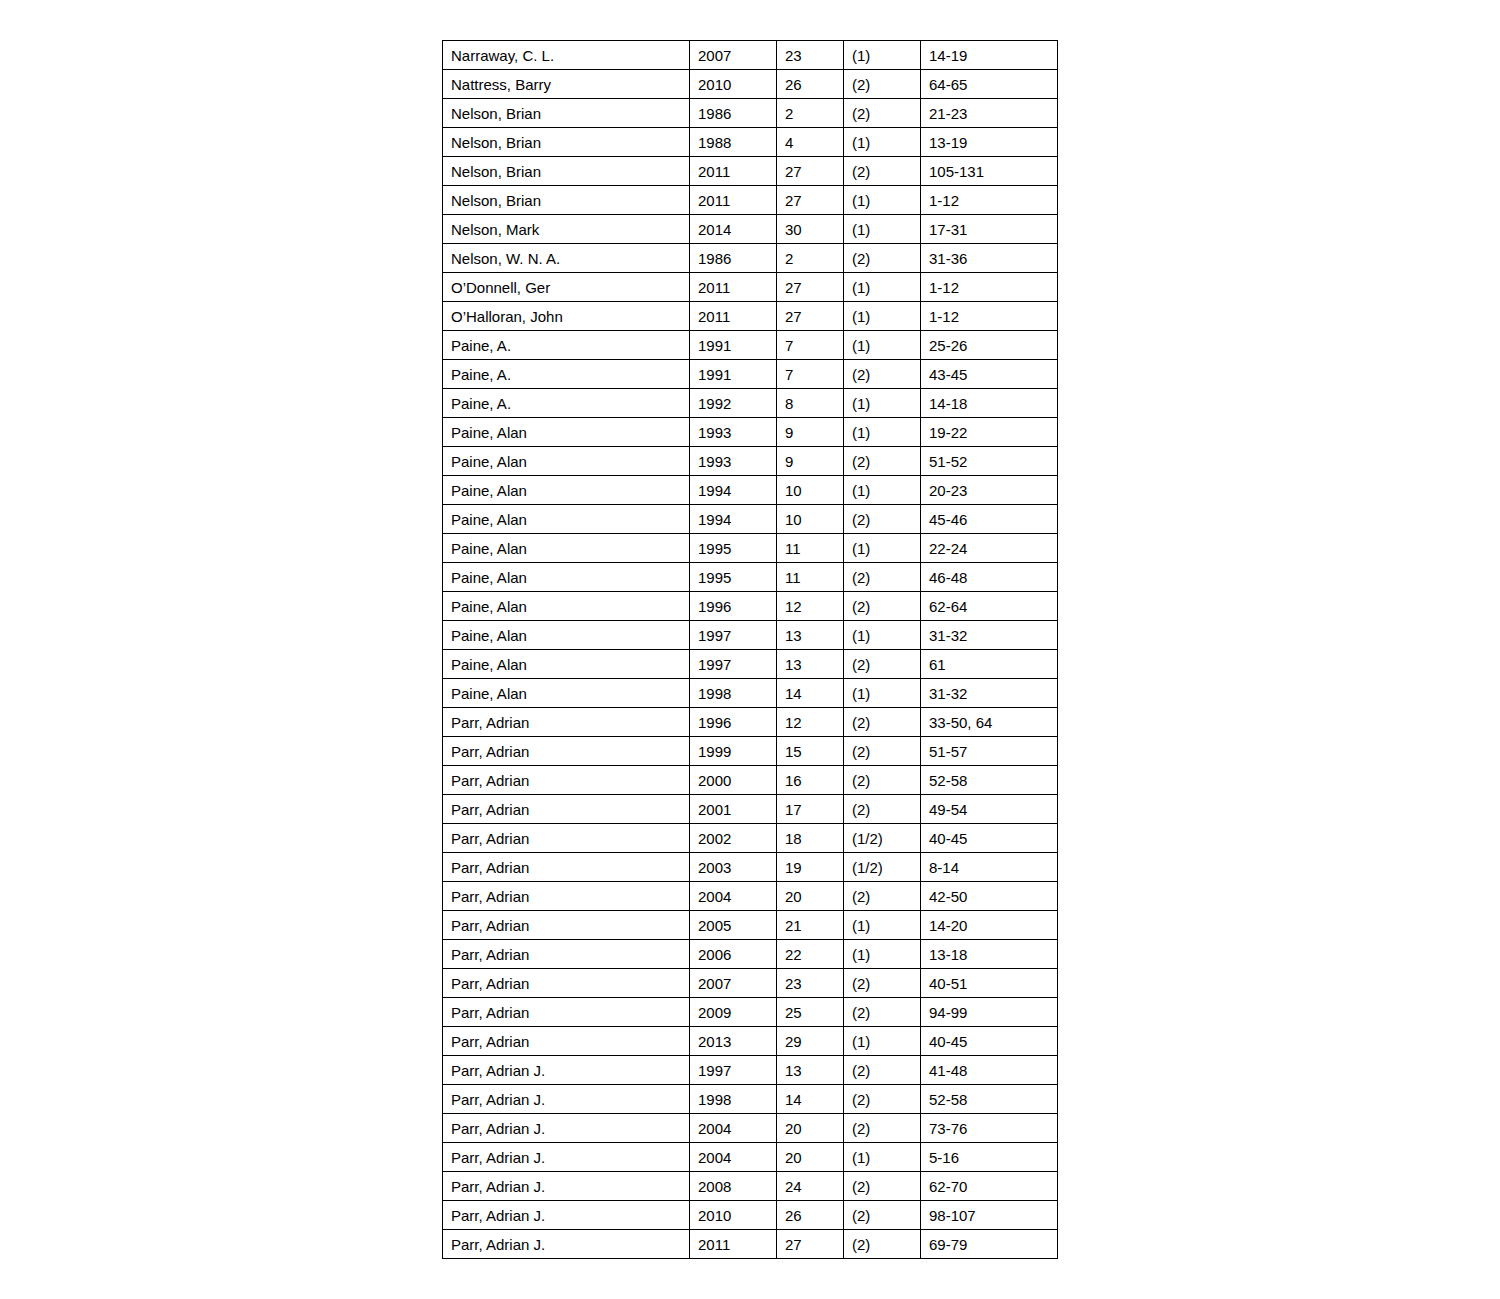| Narraway, C. L. | 2007 | 23 | (1) | 14-19 |
| Nattress, Barry | 2010 | 26 | (2) | 64-65 |
| Nelson, Brian | 1986 | 2 | (2) | 21-23 |
| Nelson, Brian | 1988 | 4 | (1) | 13-19 |
| Nelson, Brian | 2011 | 27 | (2) | 105-131 |
| Nelson, Brian | 2011 | 27 | (1) | 1-12 |
| Nelson, Mark | 2014 | 30 | (1) | 17-31 |
| Nelson, W. N. A. | 1986 | 2 | (2) | 31-36 |
| O’Donnell, Ger | 2011 | 27 | (1) | 1-12 |
| O’Halloran, John | 2011 | 27 | (1) | 1-12 |
| Paine, A. | 1991 | 7 | (1) | 25-26 |
| Paine, A. | 1991 | 7 | (2) | 43-45 |
| Paine, A. | 1992 | 8 | (1) | 14-18 |
| Paine, Alan | 1993 | 9 | (1) | 19-22 |
| Paine, Alan | 1993 | 9 | (2) | 51-52 |
| Paine, Alan | 1994 | 10 | (1) | 20-23 |
| Paine, Alan | 1994 | 10 | (2) | 45-46 |
| Paine, Alan | 1995 | 11 | (1) | 22-24 |
| Paine, Alan | 1995 | 11 | (2) | 46-48 |
| Paine, Alan | 1996 | 12 | (2) | 62-64 |
| Paine, Alan | 1997 | 13 | (1) | 31-32 |
| Paine, Alan | 1997 | 13 | (2) | 61 |
| Paine, Alan | 1998 | 14 | (1) | 31-32 |
| Parr, Adrian | 1996 | 12 | (2) | 33-50, 64 |
| Parr, Adrian | 1999 | 15 | (2) | 51-57 |
| Parr, Adrian | 2000 | 16 | (2) | 52-58 |
| Parr, Adrian | 2001 | 17 | (2) | 49-54 |
| Parr, Adrian | 2002 | 18 | (1/2) | 40-45 |
| Parr, Adrian | 2003 | 19 | (1/2) | 8-14 |
| Parr, Adrian | 2004 | 20 | (2) | 42-50 |
| Parr, Adrian | 2005 | 21 | (1) | 14-20 |
| Parr, Adrian | 2006 | 22 | (1) | 13-18 |
| Parr, Adrian | 2007 | 23 | (2) | 40-51 |
| Parr, Adrian | 2009 | 25 | (2) | 94-99 |
| Parr, Adrian | 2013 | 29 | (1) | 40-45 |
| Parr, Adrian J. | 1997 | 13 | (2) | 41-48 |
| Parr, Adrian J. | 1998 | 14 | (2) | 52-58 |
| Parr, Adrian J. | 2004 | 20 | (2) | 73-76 |
| Parr, Adrian J. | 2004 | 20 | (1) | 5-16 |
| Parr, Adrian J. | 2008 | 24 | (2) | 62-70 |
| Parr, Adrian J. | 2010 | 26 | (2) | 98-107 |
| Parr, Adrian J. | 2011 | 27 | (2) | 69-79 |